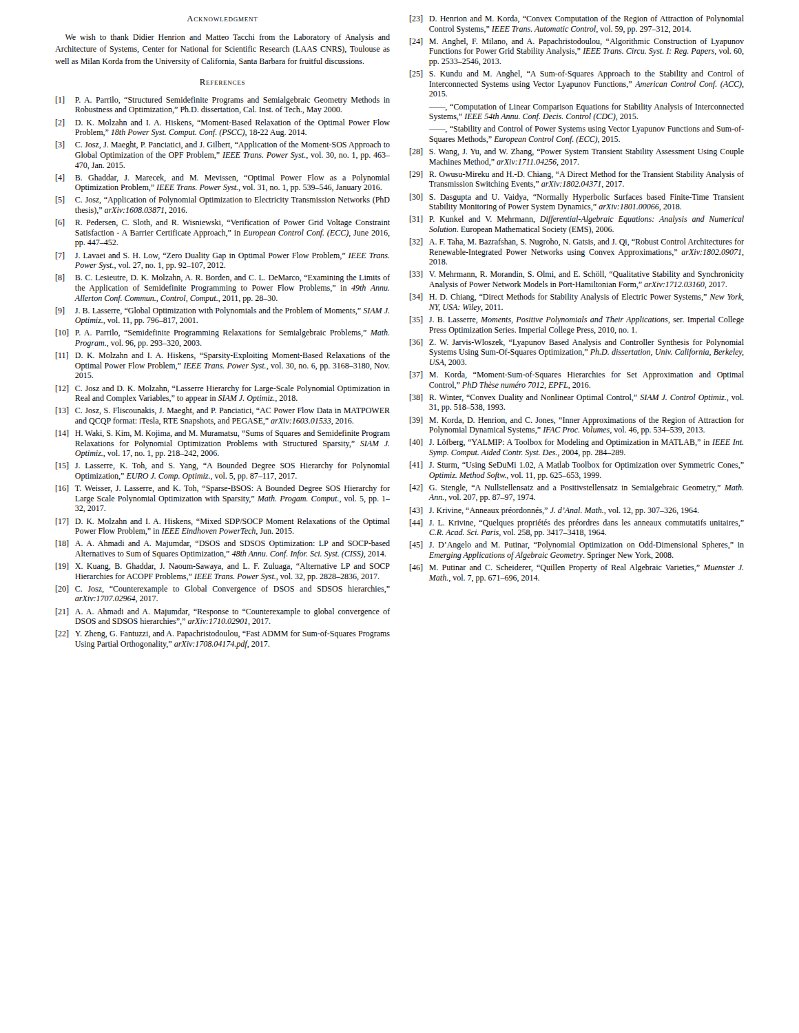Acknowledgment
We wish to thank Didier Henrion and Matteo Tacchi from the Laboratory of Analysis and Architecture of Systems, Center for National for Scientific Research (LAAS CNRS), Toulouse as well as Milan Korda from the University of California, Santa Barbara for fruitful discussions.
References
P. A. Parrilo, “Structured Semidefinite Programs and Semialgebraic Geometry Methods in Robustness and Optimization,” Ph.D. dissertation, Cal. Inst. of Tech., May 2000.
D. K. Molzahn and I. A. Hiskens, “Moment-Based Relaxation of the Optimal Power Flow Problem,” 18th Power Syst. Comput. Conf. (PSCC), 18-22 Aug. 2014.
C. Josz, J. Maeght, P. Panciatici, and J. Gilbert, “Application of the Moment-SOS Approach to Global Optimization of the OPF Problem,” IEEE Trans. Power Syst., vol. 30, no. 1, pp. 463–470, Jan. 2015.
B. Ghaddar, J. Marecek, and M. Mevissen, “Optimal Power Flow as a Polynomial Optimization Problem,” IEEE Trans. Power Syst., vol. 31, no. 1, pp. 539–546, January 2016.
C. Josz, “Application of Polynomial Optimization to Electricity Transmission Networks (PhD thesis),” arXiv:1608.03871, 2016.
R. Pedersen, C. Sloth, and R. Wisniewski, “Verification of Power Grid Voltage Constraint Satisfaction - A Barrier Certificate Approach,” in European Control Conf. (ECC), June 2016, pp. 447–452.
J. Lavaei and S. H. Low, “Zero Duality Gap in Optimal Power Flow Problem,” IEEE Trans. Power Syst., vol. 27, no. 1, pp. 92–107, 2012.
B. C. Lesieutre, D. K. Molzahn, A. R. Borden, and C. L. DeMarco, “Examining the Limits of the Application of Semidefinite Programming to Power Flow Problems,” in 49th Annu. Allerton Conf. Commun., Control, Comput., 2011, pp. 28–30.
J. B. Lasserre, “Global Optimization with Polynomials and the Problem of Moments,” SIAM J. Optimiz., vol. 11, pp. 796–817, 2001.
P. A. Parrilo, “Semidefinite Programming Relaxations for Semialgebraic Problems,” Math. Program., vol. 96, pp. 293–320, 2003.
D. K. Molzahn and I. A. Hiskens, “Sparsity-Exploiting Moment-Based Relaxations of the Optimal Power Flow Problem,” IEEE Trans. Power Syst., vol. 30, no. 6, pp. 3168–3180, Nov. 2015.
C. Josz and D. K. Molzahn, “Lasserre Hierarchy for Large-Scale Polynomial Optimization in Real and Complex Variables,” to appear in SIAM J. Optimiz., 2018.
C. Josz, S. Fliscounakis, J. Maeght, and P. Panciatici, “AC Power Flow Data in MATPOWER and QCQP format: iTesla, RTE Snapshots, and PEGASE,” arXiv:1603.01533, 2016.
H. Waki, S. Kim, M. Kojima, and M. Muramatsu, “Sums of Squares and Semidefinite Program Relaxations for Polynomial Optimization Problems with Structured Sparsity,” SIAM J. Optimiz., vol. 17, no. 1, pp. 218–242, 2006.
J. Lasserre, K. Toh, and S. Yang, “A Bounded Degree SOS Hierarchy for Polynomial Optimization,” EURO J. Comp. Optimiz., vol. 5, pp. 87–117, 2017.
T. Weisser, J. Lasserre, and K. Toh, “Sparse-BSOS: A Bounded Degree SOS Hierarchy for Large Scale Polynomial Optimization with Sparsity,” Math. Progam. Comput., vol. 5, pp. 1–32, 2017.
D. K. Molzahn and I. A. Hiskens, “Mixed SDP/SOCP Moment Relaxations of the Optimal Power Flow Problem,” in IEEE Eindhoven PowerTech, Jun. 2015.
A. A. Ahmadi and A. Majumdar, “DSOS and SDSOS Optimization: LP and SOCP-based Alternatives to Sum of Squares Optimization,” 48th Annu. Conf. Infor. Sci. Syst. (CISS), 2014.
X. Kuang, B. Ghaddar, J. Naoum-Sawaya, and L. F. Zuluaga, “Alternative LP and SOCP Hierarchies for ACOPF Problems,” IEEE Trans. Power Syst., vol. 32, pp. 2828–2836, 2017.
C. Josz, “Counterexample to Global Convergence of DSOS and SDSOS hierarchies,” arXiv:1707.02964, 2017.
A. A. Ahmadi and A. Majumdar, “Response to “Counterexample to global convergence of DSOS and SDSOS hierarchies”,” arXiv:1710.02901, 2017.
Y. Zheng, G. Fantuzzi, and A. Papachristodoulou, “Fast ADMM for Sum-of-Squares Programs Using Partial Orthogonality,” arXiv:1708.04174.pdf, 2017.
D. Henrion and M. Korda, “Convex Computation of the Region of Attraction of Polynomial Control Systems,” IEEE Trans. Automatic Control, vol. 59, pp. 297–312, 2014.
M. Anghel, F. Milano, and A. Papachristodoulou, “Algorithmic Construction of Lyapunov Functions for Power Grid Stability Analysis,” IEEE Trans. Circu. Syst. I: Reg. Papers, vol. 60, pp. 2533–2546, 2013.
S. Kundu and M. Anghel, “A Sum-of-Squares Approach to the Stability and Control of Interconnected Systems using Vector Lyapunov Functions,” American Control Conf. (ACC), 2015.
——, “Computation of Linear Comparison Equations for Stability Analysis of Interconnected Systems,” IEEE 54th Annu. Conf. Decis. Control (CDC), 2015.
——, “Stability and Control of Power Systems using Vector Lyapunov Functions and Sum-of-Squares Methods,” European Control Conf. (ECC), 2015.
S. Wang, J. Yu, and W. Zhang, “Power System Transient Stability Assessment Using Couple Machines Method,” arXiv:1711.04256, 2017.
R. Owusu-Mireku and H.-D. Chiang, “A Direct Method for the Transient Stability Analysis of Transmission Switching Events,” arXiv:1802.04371, 2017.
S. Dasgupta and U. Vaidya, “Normally Hyperbolic Surfaces based Finite-Time Transient Stability Monitoring of Power System Dynamics,” arXiv:1801.00066, 2018.
P. Kunkel and V. Mehrmann, Differential-Algebraic Equations: Analysis and Numerical Solution. European Mathematical Society (EMS), 2006.
A. F. Taha, M. Bazrafshan, S. Nugroho, N. Gatsis, and J. Qi, “Robust Control Architectures for Renewable-Integrated Power Networks using Convex Approximations,” arXiv:1802.09071, 2018.
V. Mehrmann, R. Morandin, S. Olmi, and E. Schöll, “Qualitative Stability and Synchronicity Analysis of Power Network Models in Port-Hamiltonian Form,” arXiv:1712.03160, 2017.
H. D. Chiang, “Direct Methods for Stability Analysis of Electric Power Systems,” New York, NY, USA: Wiley, 2011.
J. B. Lasserre, Moments, Positive Polynomials and Their Applications, ser. Imperial College Press Optimization Series. Imperial College Press, 2010, no. 1.
Z. W. Jarvis-Wloszek, “Lyapunov Based Analysis and Controller Synthesis for Polynomial Systems Using Sum-Of-Squares Optimization,” Ph.D. dissertation, Univ. California, Berkeley, USA, 2003.
M. Korda, “Moment-Sum-of-Squares Hierarchies for Set Approximation and Optimal Control,” PhD Thèse numéro 7012, EPFL, 2016.
R. Winter, “Convex Duality and Nonlinear Optimal Control,” SIAM J. Control Optimiz., vol. 31, pp. 518–538, 1993.
M. Korda, D. Henrion, and C. Jones, “Inner Approximations of the Region of Attraction for Polynomial Dynamical Systems,” IFAC Proc. Volumes, vol. 46, pp. 534–539, 2013.
J. Löfberg, “YALMIP: A Toolbox for Modeling and Optimization in MATLAB,” in IEEE Int. Symp. Comput. Aided Contr. Syst. Des., 2004, pp. 284–289.
J. Sturm, “Using SeDuMi 1.02, A Matlab Toolbox for Optimization over Symmetric Cones,” Optimiz. Method Softw., vol. 11, pp. 625–653, 1999.
G. Stengle, “A Nullstellensatz and a Positivstellensatz in Semialgebraic Geometry,” Math. Ann., vol. 207, pp. 87–97, 1974.
J. Krivine, “Anneaux préordonnés,” J. d’Anal. Math., vol. 12, pp. 307–326, 1964.
J. L. Krivine, “Quelques propriétés des préordres dans les anneaux commutatifs unitaires,” C.R. Acad. Sci. Paris, vol. 258, pp. 3417–3418, 1964.
J. D’Angelo and M. Putinar, “Polynomial Optimization on Odd-Dimensional Spheres,” in Emerging Applications of Algebraic Geometry. Springer New York, 2008.
M. Putinar and C. Scheiderer, “Quillen Property of Real Algebraic Varieties,” Muenster J. Math., vol. 7, pp. 671–696, 2014.